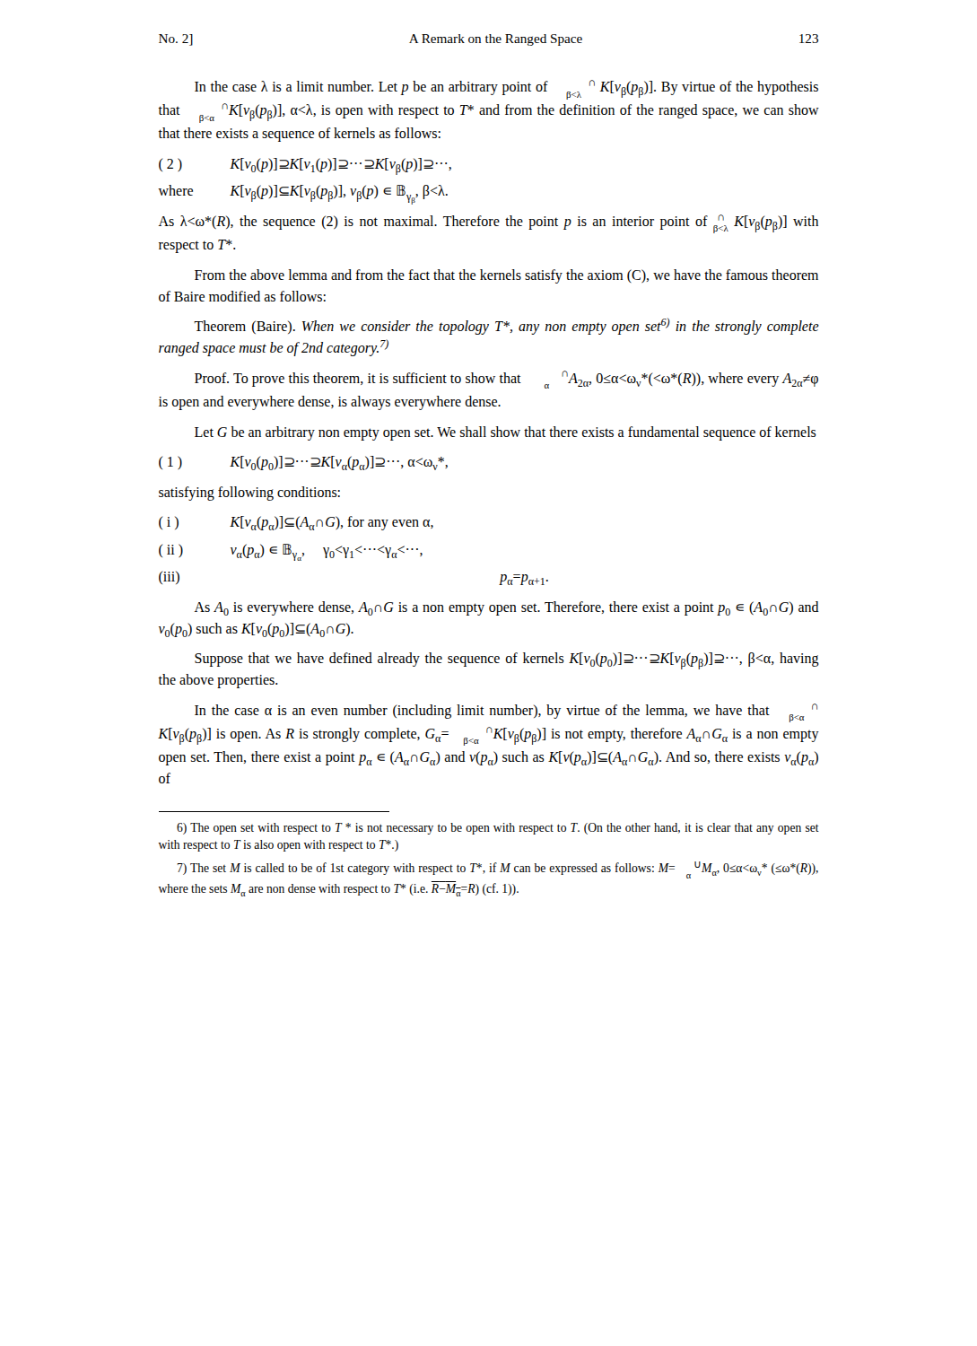No. 2] A Remark on the Ranged Space 123
In the case λ is a limit number. Let p be an arbitrary point of ∩
β<λ K[vβ(pβ)]. By virtue of the hypothesis that ∩
β<α K[vβ(pβ)], α<λ, is open with respect to T* and from the definition of the ranged space, we can show that there exists a sequence of kernels as follows:
( 2 ) K[v0(p)]⊇K[v1(p)]⊇···⊇K[vβ(p)]⊇···,
where K[vβ(p)]⊆K[vβ(pβ)], vβ(p) ∊ 𝔹γβ, β<λ.
As λ<ω*(R), the sequence (2) is not maximal. Therefore the point p is an interior point of ∩
β<λ K[vβ(pβ)] with respect to T*.
From the above lemma and from the fact that the kernels satisfy the axiom (C), we have the famous theorem of Baire modified as follows:
Theorem (Baire). When we consider the topology T*, any non empty open set6) in the strongly complete ranged space must be of 2nd category.7)
Proof. To prove this theorem, it is sufficient to show that ∩
α A2α, 0≤α<ων*(<ω*(R)), where every A2α≠φ is open and everywhere dense, is always everywhere dense.
Let G be an arbitrary non empty open set. We shall show that there exists a fundamental sequence of kernels
( 1 ) K[v0(p0)]⊇···⊇K[vα(pα)]⊇···, α<ων*,
satisfying following conditions:
( i ) K[vα(pα)]⊆(Aα∩G), for any even α,
( ii ) vα(pα) ∊ 𝔹γα, γ0<γ1<···<γα<···,
(iii) pα=pα+1.
As A0 is everywhere dense, A0∩G is a non empty open set. Therefore, there exist a point p0 ∊ (A0∩G) and v0(p0) such as K[v0(p0)]⊆(A0∩G).
Suppose that we have defined already the sequence of kernels K[v0(p0)]⊇···⊇K[vβ(pβ)]⊇···, β<α, having the above properties.
In the case α is an even number (including limit number), by virtue of the lemma, we have that ∩
β<α K[vβ(pβ)] is open. As R is strongly complete, Gα=∩
β<α K[vβ(pβ)] is not empty, therefore Aα∩Gα is a non empty open set. Then, there exist a point pα ∊ (Aα∩Gα) and v(pα) such as K[v(pα)]⊆(Aα∩Gα). And so, there exists vα(pα) of
6) The open set with respect to T * is not necessary to be open with respect to T. (On the other hand, it is clear that any open set with respect to T is also open with respect to T*.)
7) The set M is called to be of 1st category with respect to T*, if M can be expressed as follows: M=∪
α Mα, 0≤α<ων* (≤ω*(R)), where the sets Mα are non dense with respect to T* (i.e. R−Mα=R) (cf. 1)).